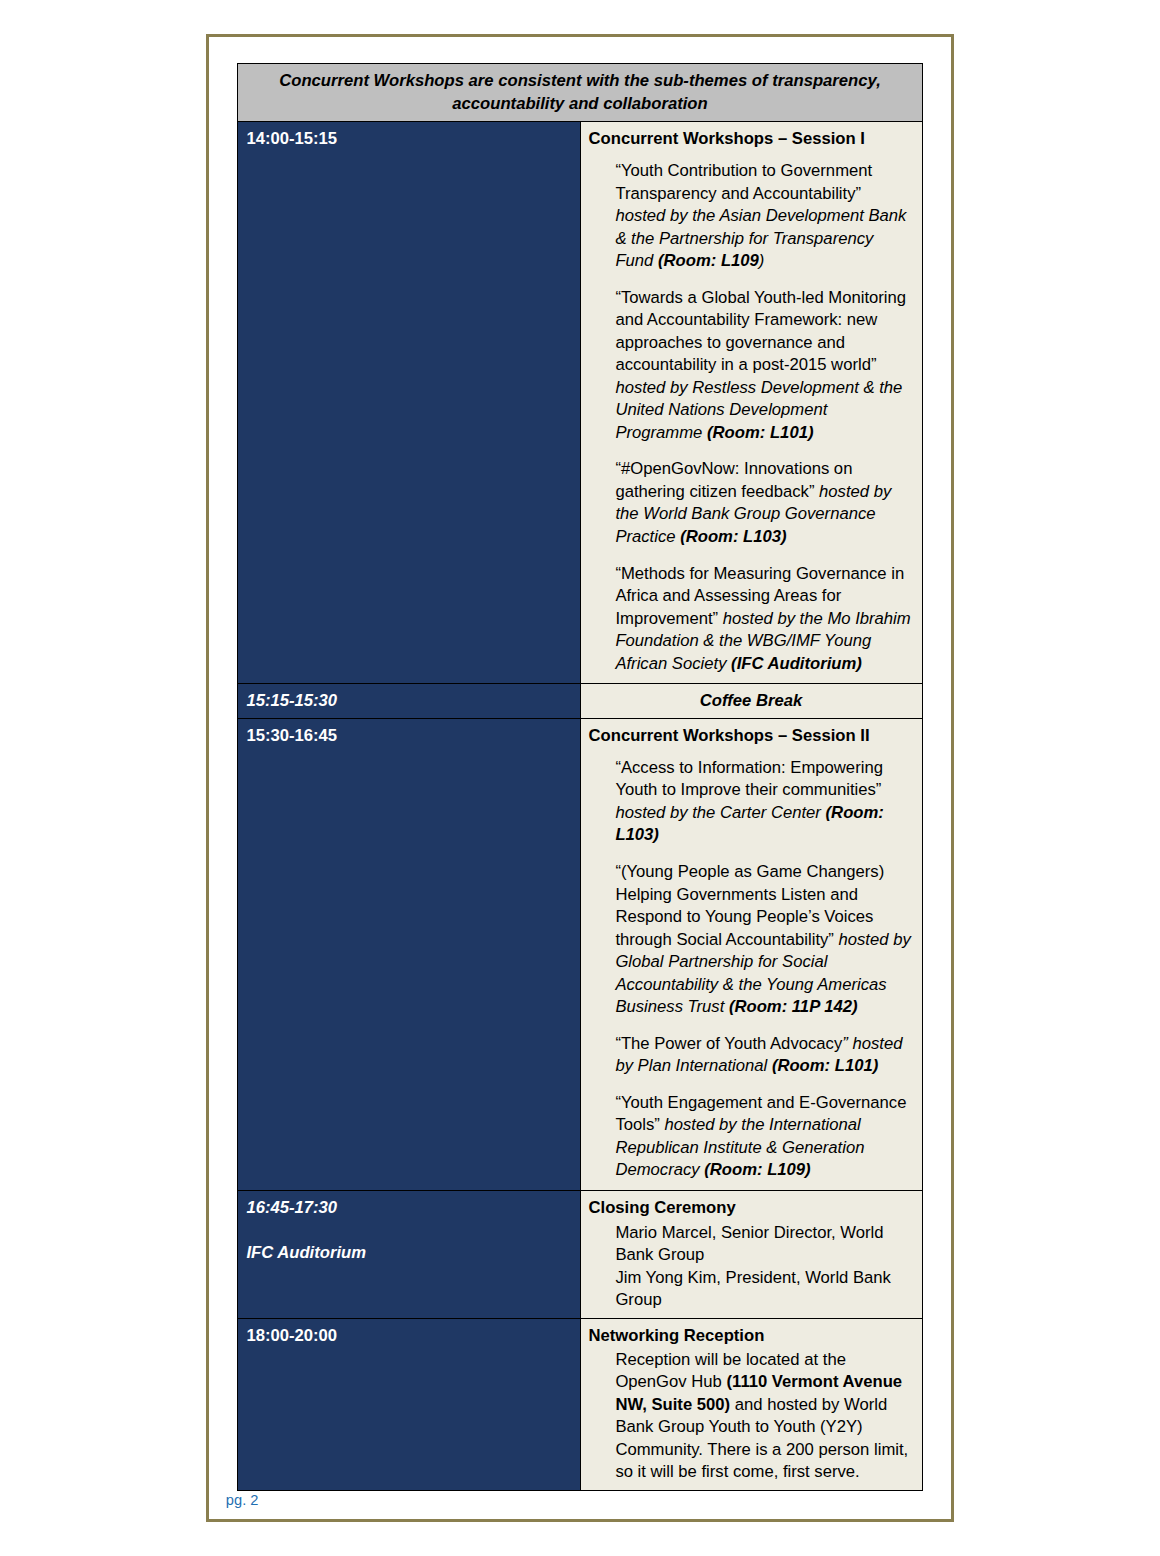| Concurrent Workshops are consistent with the sub-themes of transparency, accountability and collaboration |
| 14:00-15:15 | Concurrent Workshops – Session I “Youth Contribution to Government Transparency and Accountability” hosted by the Asian Development Bank & the Partnership for Transparency Fund (Room: L109 ) “Towards a Global Youth-led Monitoring and Accountability Framework: new approaches to governance and accountability in a post-2015 world” hosted by Restless Development & the United Nations Development Programme (Room: L101) “#OpenGovNow: Innovations on gathering citizen feedback” hosted by the World Bank Group Governance Practice (Room: L103) “Methods for Measuring Governance in Africa and Assessing Areas for Improvement” hosted by the Mo Ibrahim Foundation & the WBG/IMF Young African Society (IFC Auditorium) |
| 15:15-15:30 | Coffee Break |
| 15:30-16:45 | Concurrent Workshops – Session II “Access to Information: Empowering Youth to Improve their communities” hosted by the Carter Center (Room: L103) “(Young People as Game Changers) Helping Governments Listen and Respond to Young People’s Voices through Social Accountability” hosted by Global Partnership for Social Accountability & the Young Americas Business Trust (Room: 11P 142) “The Power of Youth Advocacy ” hosted by Plan International (Room: L101) “Youth Engagement and E-Governance Tools” hosted by the International Republican Institute & Generation Democracy (Room: L109) |
| 16:45-17:30 IFC Auditorium | Closing Ceremony Mario Marcel, Senior Director, World Bank Group Jim Yong Kim, President, World Bank Group |
| 18:00-20:00 | Networking Reception Reception will be located at the OpenGov Hub (1110 Vermont Avenue NW, Suite 500) and hosted by World Bank Group Youth to Youth (Y2Y) Community. There is a 200 person limit, so it will be first come, first serve. |
pg. 2